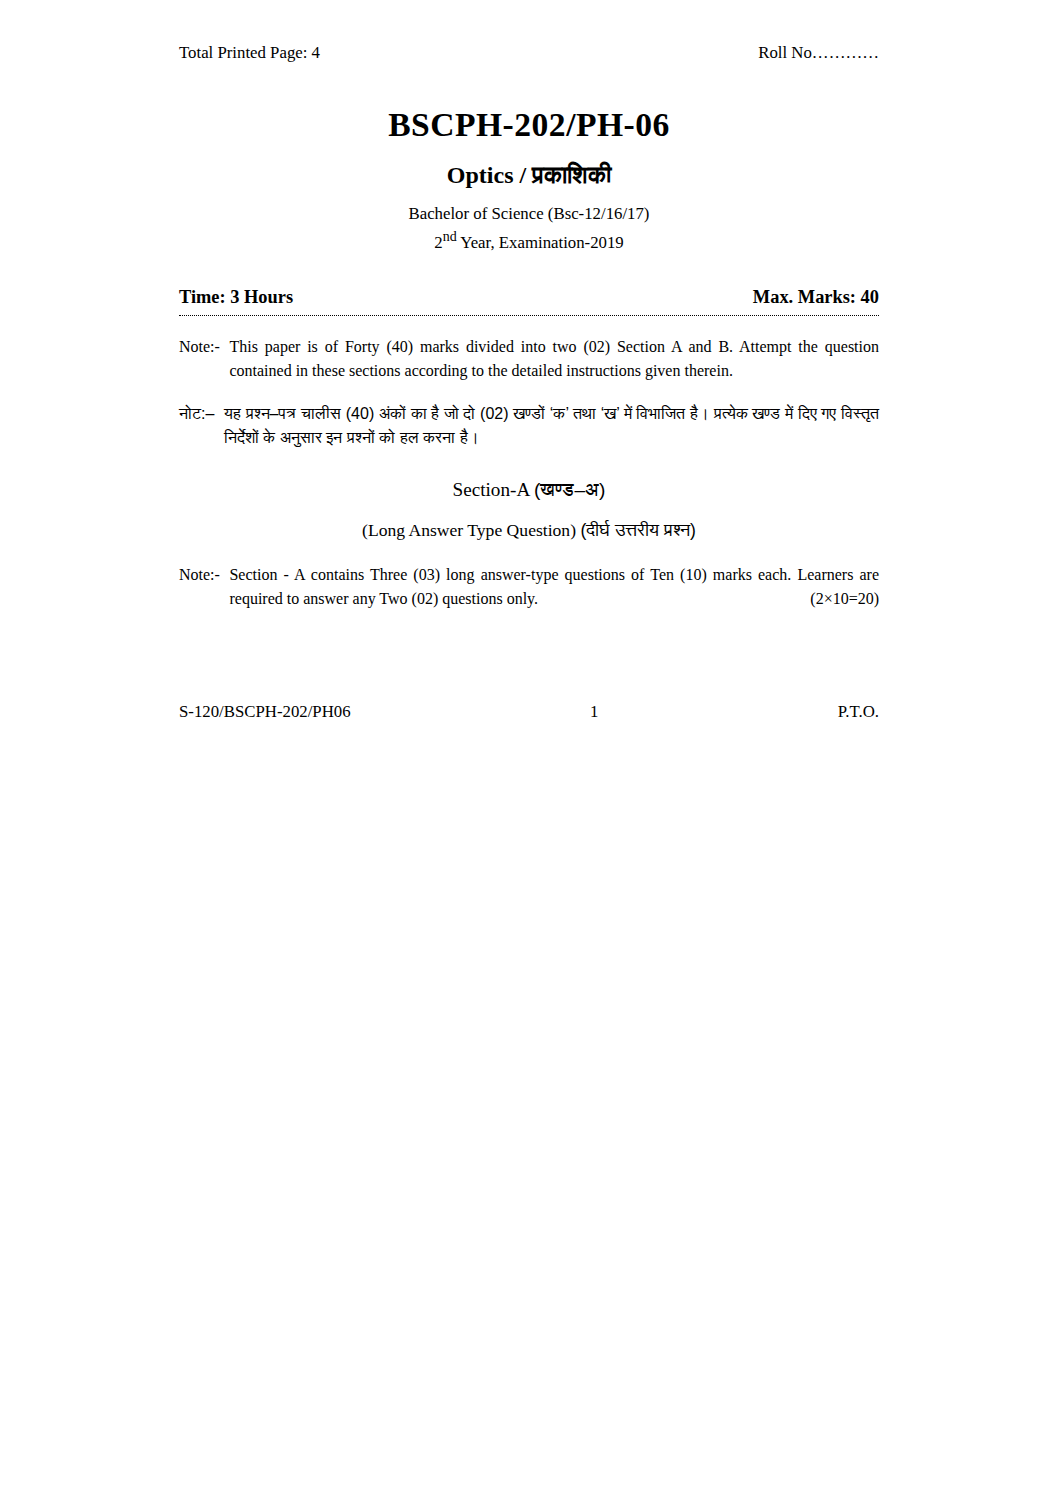Total Printed Page: 4 Roll No…………
BSCPH-202/PH-06
Optics / प्रकाशिकी
Bachelor of Science (Bsc-12/16/17)
2nd Year, Examination-2019
Time: 3 Hours Max. Marks: 40
Note:- This paper is of Forty (40) marks divided into two (02) Section A and B. Attempt the question contained in these sections according to the detailed instructions given therein.
नोट:– यह प्रश्न–पत्र चालीस (40) अंकों का है जो दो (02) खण्डों ‘क’ तथा ‘ख’ में विभाजित है। प्रत्येक खण्ड में दिए गए विस्तृत निर्देशों के अनुसार इन प्रश्नों को हल करना है।
Section-A (खण्ड–अ)
(Long Answer Type Question) (दीर्घ उत्तरीय प्रश्न)
Note:- Section - A contains Three (03) long answer-type questions of Ten (10) marks each. Learners are required to answer any Two (02) questions only. (2×10=20)
S-120/BSCPH-202/PH06 1 P.T.O.